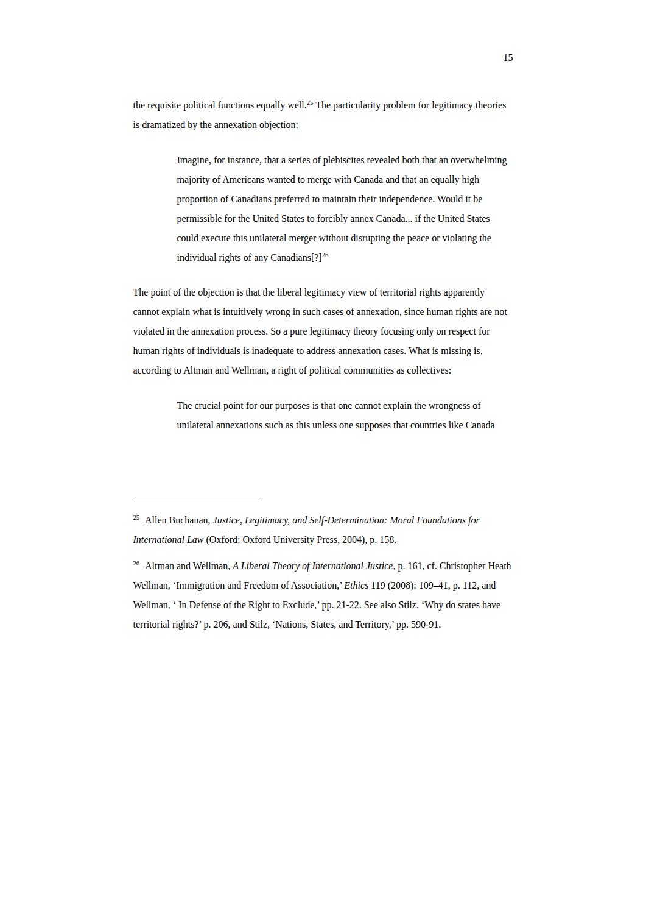15
the requisite political functions equally well.25 The particularity problem for legitimacy theories is dramatized by the annexation objection:
Imagine, for instance, that a series of plebiscites revealed both that an overwhelming majority of Americans wanted to merge with Canada and that an equally high proportion of Canadians preferred to maintain their independence. Would it be permissible for the United States to forcibly annex Canada... if the United States could execute this unilateral merger without disrupting the peace or violating the individual rights of any Canadians[?]26
The point of the objection is that the liberal legitimacy view of territorial rights apparently cannot explain what is intuitively wrong in such cases of annexation, since human rights are not violated in the annexation process. So a pure legitimacy theory focusing only on respect for human rights of individuals is inadequate to address annexation cases. What is missing is, according to Altman and Wellman, a right of political communities as collectives:
The crucial point for our purposes is that one cannot explain the wrongness of unilateral annexations such as this unless one supposes that countries like Canada
25 Allen Buchanan, Justice, Legitimacy, and Self-Determination: Moral Foundations for International Law (Oxford: Oxford University Press, 2004), p. 158.
26 Altman and Wellman, A Liberal Theory of International Justice, p. 161, cf. Christopher Heath Wellman, ‘Immigration and Freedom of Association,’ Ethics 119 (2008): 109–41, p. 112, and Wellman, ‘ In Defense of the Right to Exclude,’ pp. 21-22. See also Stilz, ‘Why do states have territorial rights?’ p. 206, and Stilz, ‘Nations, States, and Territory,’ pp. 590-91.